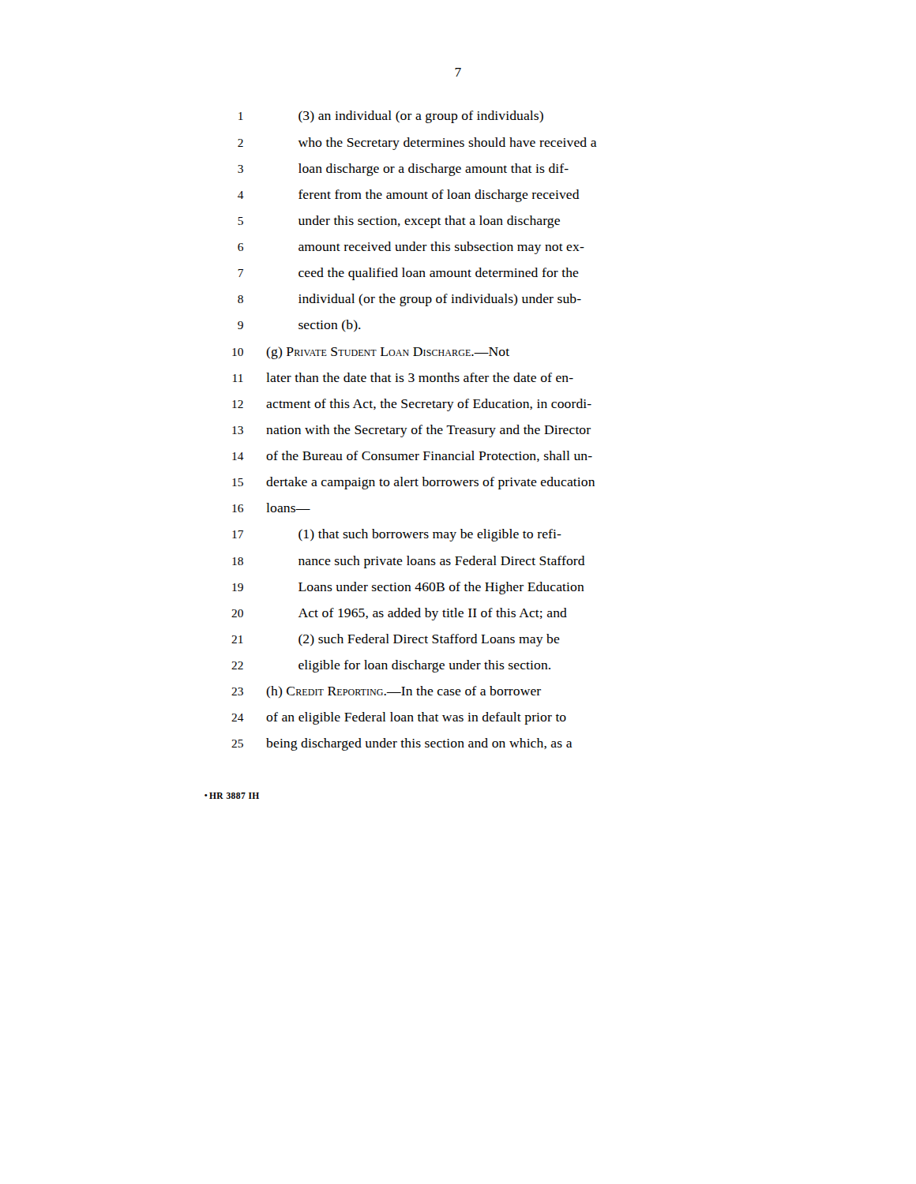7
1
(3) an individual (or a group of individuals)
2
who the Secretary determines should have received a
3
loan discharge or a discharge amount that is dif-
4
ferent from the amount of loan discharge received
5
under this section, except that a loan discharge
6
amount received under this subsection may not ex-
7
ceed the qualified loan amount determined for the
8
individual (or the group of individuals) under sub-
9
section (b).
10
(g) Private Student Loan Discharge.—Not
11
later than the date that is 3 months after the date of en-
12
actment of this Act, the Secretary of Education, in coordi-
13
nation with the Secretary of the Treasury and the Director
14
of the Bureau of Consumer Financial Protection, shall un-
15
dertake a campaign to alert borrowers of private education
16
loans—
17
(1) that such borrowers may be eligible to refi-
18
nance such private loans as Federal Direct Stafford
19
Loans under section 460B of the Higher Education
20
Act of 1965, as added by title II of this Act; and
21
(2) such Federal Direct Stafford Loans may be
22
eligible for loan discharge under this section.
23
(h) Credit Reporting.—In the case of a borrower
24
of an eligible Federal loan that was in default prior to
25
being discharged under this section and on which, as a
•HR 3887 IH